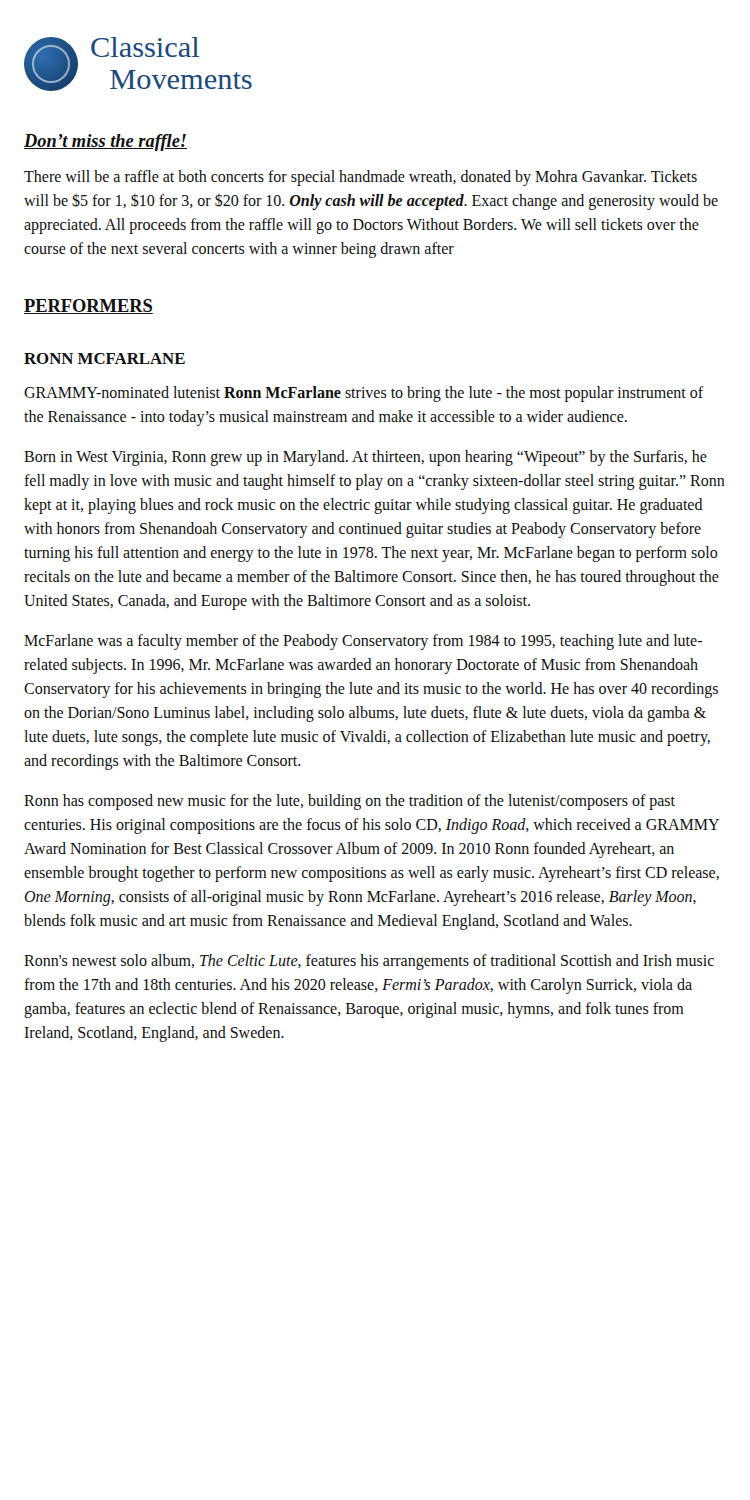Classical Movements
Don’t miss the raffle!
There will be a raffle at both concerts for special handmade wreath, donated by Mohra Gavankar. Tickets will be $5 for 1, $10 for 3, or $20 for 10. Only cash will be accepted. Exact change and generosity would be appreciated. All proceeds from the raffle will go to Doctors Without Borders. We will sell tickets over the course of the next several concerts with a winner being drawn after
PERFORMERS
RONN MCFARLANE
GRAMMY-nominated lutenist Ronn McFarlane strives to bring the lute - the most popular instrument of the Renaissance - into today’s musical mainstream and make it accessible to a wider audience.
Born in West Virginia, Ronn grew up in Maryland. At thirteen, upon hearing “Wipeout” by the Surfaris, he fell madly in love with music and taught himself to play on a “cranky sixteen-dollar steel string guitar.” Ronn kept at it, playing blues and rock music on the electric guitar while studying classical guitar. He graduated with honors from Shenandoah Conservatory and continued guitar studies at Peabody Conservatory before turning his full attention and energy to the lute in 1978. The next year, Mr. McFarlane began to perform solo recitals on the lute and became a member of the Baltimore Consort. Since then, he has toured throughout the United States, Canada, and Europe with the Baltimore Consort and as a soloist.
McFarlane was a faculty member of the Peabody Conservatory from 1984 to 1995, teaching lute and lute-related subjects. In 1996, Mr. McFarlane was awarded an honorary Doctorate of Music from Shenandoah Conservatory for his achievements in bringing the lute and its music to the world. He has over 40 recordings on the Dorian/Sono Luminus label, including solo albums, lute duets, flute & lute duets, viola da gamba & lute duets, lute songs, the complete lute music of Vivaldi, a collection of Elizabethan lute music and poetry, and recordings with the Baltimore Consort.
Ronn has composed new music for the lute, building on the tradition of the lutenist/composers of past centuries. His original compositions are the focus of his solo CD, Indigo Road, which received a GRAMMY Award Nomination for Best Classical Crossover Album of 2009. In 2010 Ronn founded Ayreheart, an ensemble brought together to perform new compositions as well as early music. Ayreheart’s first CD release, One Morning, consists of all-original music by Ronn McFarlane. Ayreheart’s 2016 release, Barley Moon, blends folk music and art music from Renaissance and Medieval England, Scotland and Wales.
Ronn's newest solo album, The Celtic Lute, features his arrangements of traditional Scottish and Irish music from the 17th and 18th centuries. And his 2020 release, Fermi’s Paradox, with Carolyn Surrick, viola da gamba, features an eclectic blend of Renaissance, Baroque, original music, hymns, and folk tunes from Ireland, Scotland, England, and Sweden.